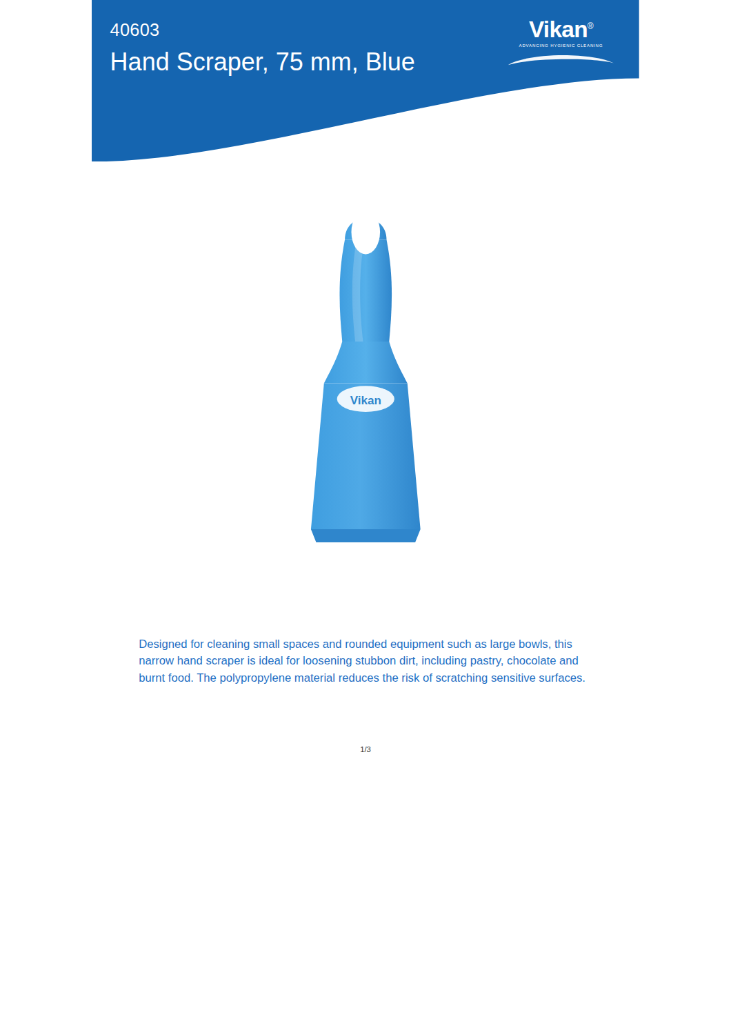40603
Hand Scraper, 75 mm, Blue
Vikan®
Advancing Hygienic Cleaning
Vikan
Designed for cleaning small spaces and rounded equipment such as large bowls, this narrow hand scraper is ideal for loosening stubbon dirt, including pastry, chocolate and burnt food. The polypropylene material reduces the risk of scratching sensitive surfaces.
1/3